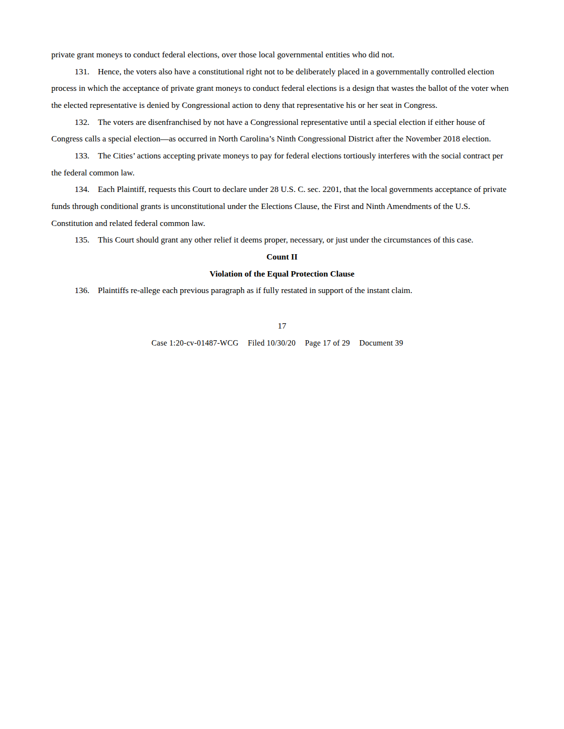private grant moneys to conduct federal elections, over those local governmental entities who did not.
131. Hence, the voters also have a constitutional right not to be deliberately placed in a governmentally controlled election process in which the acceptance of private grant moneys to conduct federal elections is a design that wastes the ballot of the voter when the elected representative is denied by Congressional action to deny that representative his or her seat in Congress.
132. The voters are disenfranchised by not have a Congressional representative until a special election if either house of Congress calls a special election—as occurred in North Carolina’s Ninth Congressional District after the November 2018 election.
133. The Cities’ actions accepting private moneys to pay for federal elections tortiously interferes with the social contract per the federal common law.
134. Each Plaintiff, requests this Court to declare under 28 U.S. C. sec. 2201, that the local governments acceptance of private funds through conditional grants is unconstitutional under the Elections Clause, the First and Ninth Amendments of the U.S. Constitution and related federal common law.
135. This Court should grant any other relief it deems proper, necessary, or just under the circumstances of this case.
Count II
Violation of the Equal Protection Clause
136. Plaintiffs re-allege each previous paragraph as if fully restated in support of the instant claim.
17
Case 1:20-cv-01487-WCG Filed 10/30/20 Page 17 of 29 Document 39